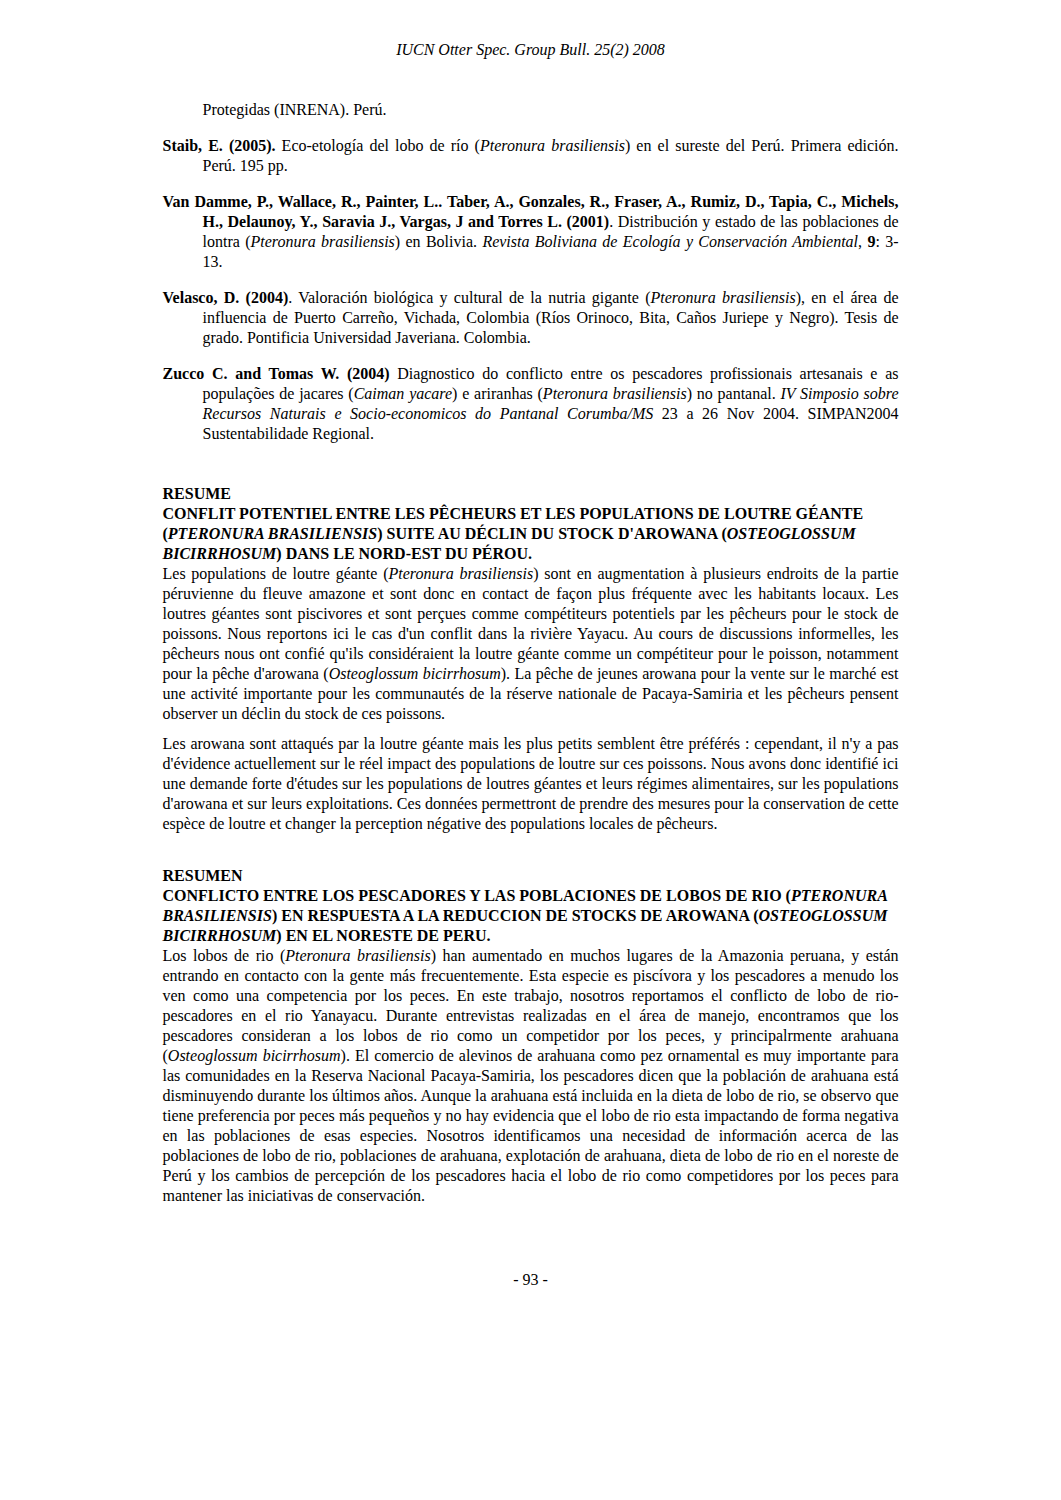IUCN Otter Spec. Group Bull. 25(2) 2008
Protegidas (INRENA). Perú.
Staib, E. (2005). Eco-etología del lobo de río (Pteronura brasiliensis) en el sureste del Perú. Primera edición. Perú. 195 pp.
Van Damme, P., Wallace, R., Painter, L.. Taber, A., Gonzales, R., Fraser, A., Rumiz, D., Tapia, C., Michels, H., Delaunoy, Y., Saravia J., Vargas, J and Torres L. (2001). Distribución y estado de las poblaciones de lontra (Pteronura brasiliensis) en Bolivia. Revista Boliviana de Ecología y Conservación Ambiental, 9: 3-13.
Velasco, D. (2004). Valoración biológica y cultural de la nutria gigante (Pteronura brasiliensis), en el área de influencia de Puerto Carreño, Vichada, Colombia (Ríos Orinoco, Bita, Caños Juriepe y Negro). Tesis de grado. Pontificia Universidad Javeriana. Colombia.
Zucco C. and Tomas W. (2004) Diagnostico do conflicto entre os pescadores profissionais artesanais e as populações de jacares (Caiman yacare) e ariranhas (Pteronura brasiliensis) no pantanal. IV Simposio sobre Recursos Naturais e Socio-economicos do Pantanal Corumba/MS 23 a 26 Nov 2004. SIMPAN2004 Sustentabilidade Regional.
RESUME
CONFLIT POTENTIEL ENTRE LES PÊCHEURS ET LES POPULATIONS DE LOUTRE GÉANTE (Pteronura brasiliensis) SUITE AU DÉCLIN DU STOCK D'AROWANA (Osteoglossum bicirrhosum) DANS LE NORD-EST DU PÉROU.
Les populations de loutre géante (Pteronura brasiliensis) sont en augmentation à plusieurs endroits de la partie péruvienne du fleuve amazone et sont donc en contact de façon plus fréquente avec les habitants locaux. Les loutres géantes sont piscivores et sont perçues comme compétiteurs potentiels par les pêcheurs pour le stock de poissons. Nous reportons ici le cas d'un conflit dans la rivière Yayacu. Au cours de discussions informelles, les pêcheurs nous ont confié qu'ils considéraient la loutre géante comme un compétiteur pour le poisson, notamment pour la pêche d'arowana (Osteoglossum bicirrhosum). La pêche de jeunes arowana pour la vente sur le marché est une activité importante pour les communautés de la réserve nationale de Pacaya-Samiria et les pêcheurs pensent observer un déclin du stock de ces poissons.
Les arowana sont attaqués par la loutre géante mais les plus petits semblent être préférés : cependant, il n'y a pas d'évidence actuellement sur le réel impact des populations de loutre sur ces poissons. Nous avons donc identifié ici une demande forte d'études sur les populations de loutres géantes et leurs régimes alimentaires, sur les populations d'arowana et sur leurs exploitations. Ces données permettront de prendre des mesures pour la conservation de cette espèce de loutre et changer la perception négative des populations locales de pêcheurs.
RESUMEN
CONFLICTO ENTRE LOS PESCADORES Y LAS POBLACIONES DE LOBOS DE RIO (Pteronura Brasiliensis) EN RESPUESTA A LA REDUCCION DE STOCKS DE AROWANA (Osteoglossum Bicirrhosum) EN EL NORESTE DE PERU.
Los lobos de rio (Pteronura brasiliensis) han aumentado en muchos lugares de la Amazonia peruana, y están entrando en contacto con la gente más frecuentemente. Esta especie es piscívora y los pescadores a menudo los ven como una competencia por los peces. En este trabajo, nosotros reportamos el conflicto de lobo de rio-pescadores en el rio Yanayacu. Durante entrevistas realizadas en el área de manejo, encontramos que los pescadores consideran a los lobos de rio como un competidor por los peces, y principalrmente arahuana (Osteoglossum bicirrhosum). El comercio de alevinos de arahuana como pez ornamental es muy importante para las comunidades en la Reserva Nacional Pacaya-Samiria, los pescadores dicen que la población de arahuana está disminuyendo durante los últimos años. Aunque la arahuana está incluida en la dieta de lobo de rio, se observo que tiene preferencia por peces más pequeños y no hay evidencia que el lobo de rio esta impactando de forma negativa en las poblaciones de esas especies. Nosotros identificamos una necesidad de información acerca de las poblaciones de lobo de rio, poblaciones de arahuana, explotación de arahuana, dieta de lobo de rio en el noreste de Perú y los cambios de percepción de los pescadores hacia el lobo de rio como competidores por los peces para mantener las iniciativas de conservación.
- 93 -